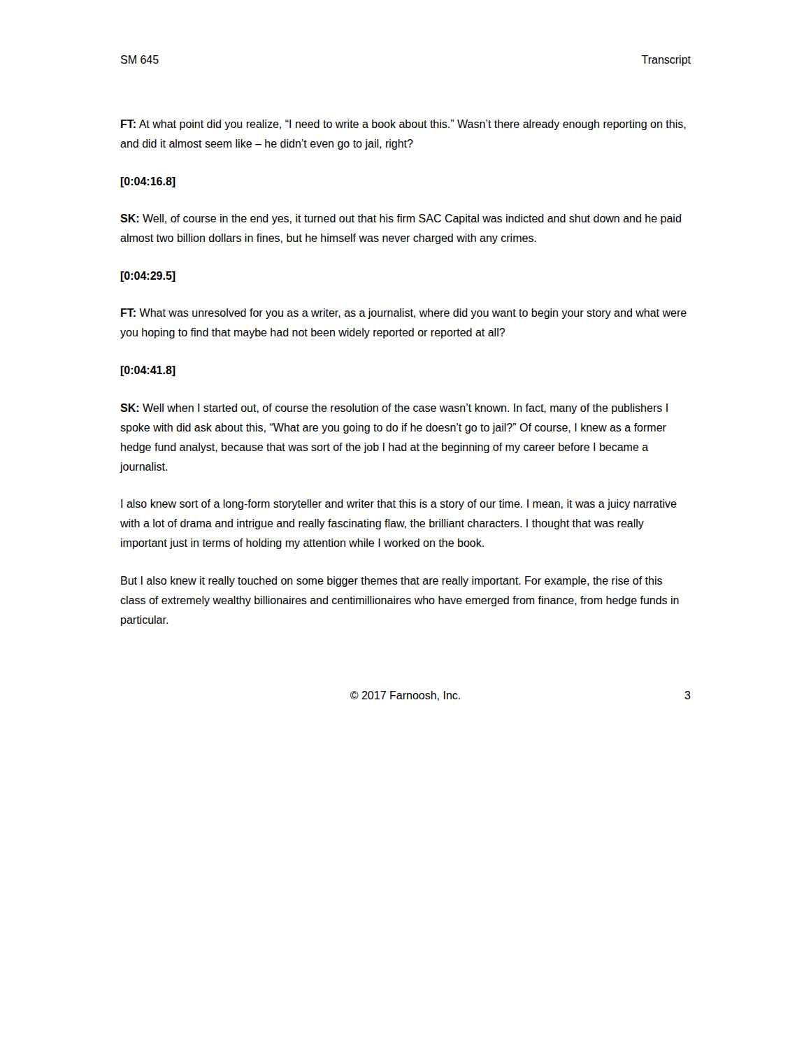SM 645 Transcript
FT: At what point did you realize, “I need to write a book about this.” Wasn’t there already enough reporting on this, and did it almost seem like – he didn’t even go to jail, right?
[0:04:16.8]
SK: Well, of course in the end yes, it turned out that his firm SAC Capital was indicted and shut down and he paid almost two billion dollars in fines, but he himself was never charged with any crimes.
[0:04:29.5]
FT: What was unresolved for you as a writer, as a journalist, where did you want to begin your story and what were you hoping to find that maybe had not been widely reported or reported at all?
[0:04:41.8]
SK: Well when I started out, of course the resolution of the case wasn’t known. In fact, many of the publishers I spoke with did ask about this, “What are you going to do if he doesn’t go to jail?” Of course, I knew as a former hedge fund analyst, because that was sort of the job I had at the beginning of my career before I became a journalist.
I also knew sort of a long-form storyteller and writer that this is a story of our time. I mean, it was a juicy narrative with a lot of drama and intrigue and really fascinating flaw, the brilliant characters. I thought that was really important just in terms of holding my attention while I worked on the book.
But I also knew it really touched on some bigger themes that are really important. For example, the rise of this class of extremely wealthy billionaires and centimillionaires who have emerged from finance, from hedge funds in particular.
© 2017 Farnoosh, Inc. 3